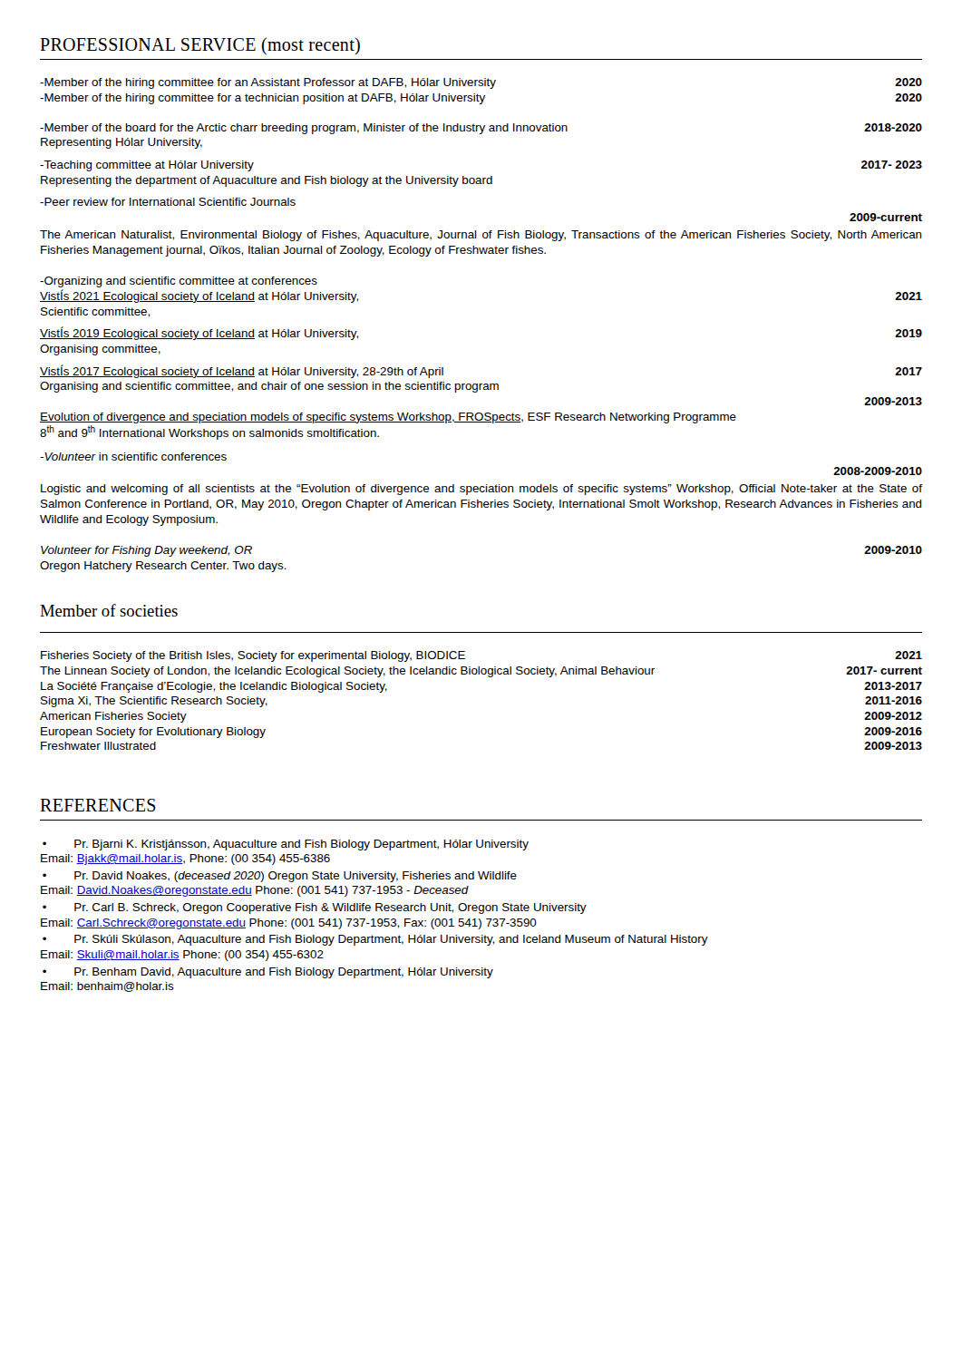PROFESSIONAL SERVICE (most recent)
| -Member of the hiring committee for an Assistant Professor at DAFB, Hólar University | 2020 |
| -Member of the hiring committee for a technician position at DAFB, Hólar University | 2020 |
| -Member of the board for the Arctic charr breeding program, Minister of the Industry and Innovation Representing Hólar University, | 2018-2020 |
| -Teaching committee at Hólar University Representing the department of Aquaculture and Fish biology at the University board | 2017- 2023 |
| -Peer review for International Scientific Journals | |
| | 2009-current |
The American Naturalist, Environmental Biology of Fishes, Aquaculture, Journal of Fish Biology, Transactions of the American Fisheries Society, North American Fisheries Management journal, Oïkos, Italian Journal of Zoology, Ecology of Freshwater fishes.
| -Organizing and scientific committee at conferences | |
| VistÍs 2021 Ecological society of Iceland at Hólar University, Scientific committee, | 2021 |
| VistÍs 2019 Ecological society of Iceland at Hólar University, Organising committee, | 2019 |
| VistÍs 2017 Ecological society of Iceland at Hólar University, 28-29th of April Organising and scientific committee, and chair of one session in the scientific program | 2017 |
| | 2009-2013 |
| Evolution of divergence and speciation models of specific systems Workshop, FROSpects , ESF Research Networking Programme 8 th and 9 th International Workshops on salmonids smoltification. | |
| -Volunteer in scientific conferences | |
| | 2008-2009-2010 |
Logistic and welcoming of all scientists at the “Evolution of divergence and speciation models of specific systems” Workshop, Official Note-taker at the State of Salmon Conference in Portland, OR, May 2010, Oregon Chapter of American Fisheries Society, International Smolt Workshop, Research Advances in Fisheries and Wildlife and Ecology Symposium.
| Volunteer for Fishing Day weekend, OR Oregon Hatchery Research Center. Two days. | 2009-2010 |
Member of societies
| Fisheries Society of the British Isles, Society for experimental Biology, BIODICE | 2021 |
| The Linnean Society of London, the Icelandic Ecological Society, the Icelandic Biological Society, Animal Behaviour | 2017- current |
| La Société Française d’Ecologie, the Icelandic Biological Society, | 2013-2017 |
| Sigma Xi, The Scientific Research Society, | 2011-2016 |
| American Fisheries Society | 2009-2012 |
| European Society for Evolutionary Biology | 2009-2016 |
| Freshwater Illustrated | 2009-2013 |
REFERENCES
Pr. Bjarni K. Kristjánsson, Aquaculture and Fish Biology Department, Hólar University Email: Bjakk@mail.holar.is, Phone: (00 354) 455-6386
Pr. David Noakes, (deceased 2020) Oregon State University, Fisheries and Wildlife Email: David.Noakes@oregonstate.edu Phone: (001 541) 737-1953 - Deceased
Pr. Carl B. Schreck, Oregon Cooperative Fish & Wildlife Research Unit, Oregon State University Email: Carl.Schreck@oregonstate.edu Phone: (001 541) 737-1953, Fax: (001 541) 737-3590
Pr. Skúli Skúlason, Aquaculture and Fish Biology Department, Hólar University, and Iceland Museum of Natural History Email: Skuli@mail.holar.is Phone: (00 354) 455-6302
Pr. Benham David, Aquaculture and Fish Biology Department, Hólar University Email: benhaim@holar.is